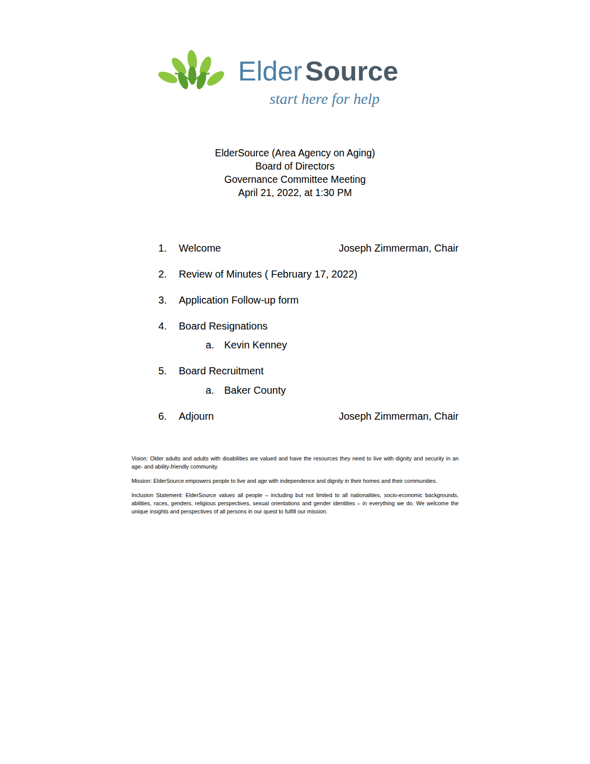Elder Source start here for help
ElderSource (Area Agency on Aging)
Board of Directors
Governance Committee Meeting
April 21, 2022, at 1:30 PM
Welcome Joseph Zimmerman, Chair
Review of Minutes ( February 17, 2022)
Application Follow-up form
Board Resignations
Kevin Kenney
Board Recruitment
Baker County
Adjourn Joseph Zimmerman, Chair
Vision: Older adults and adults with disabilities are valued and have the resources they need to live with dignity and security in an age- and ability-friendly community.
Mission: ElderSource empowers people to live and age with independence and dignity in their homes and their communities.
Inclusion Statement: ElderSource values all people – including but not limited to all nationalities, socio-economic backgrounds, abilities, races, genders, religious perspectives, sexual orientations and gender identities – in everything we do. We welcome the unique insights and perspectives of all persons in our quest to fulfill our mission.